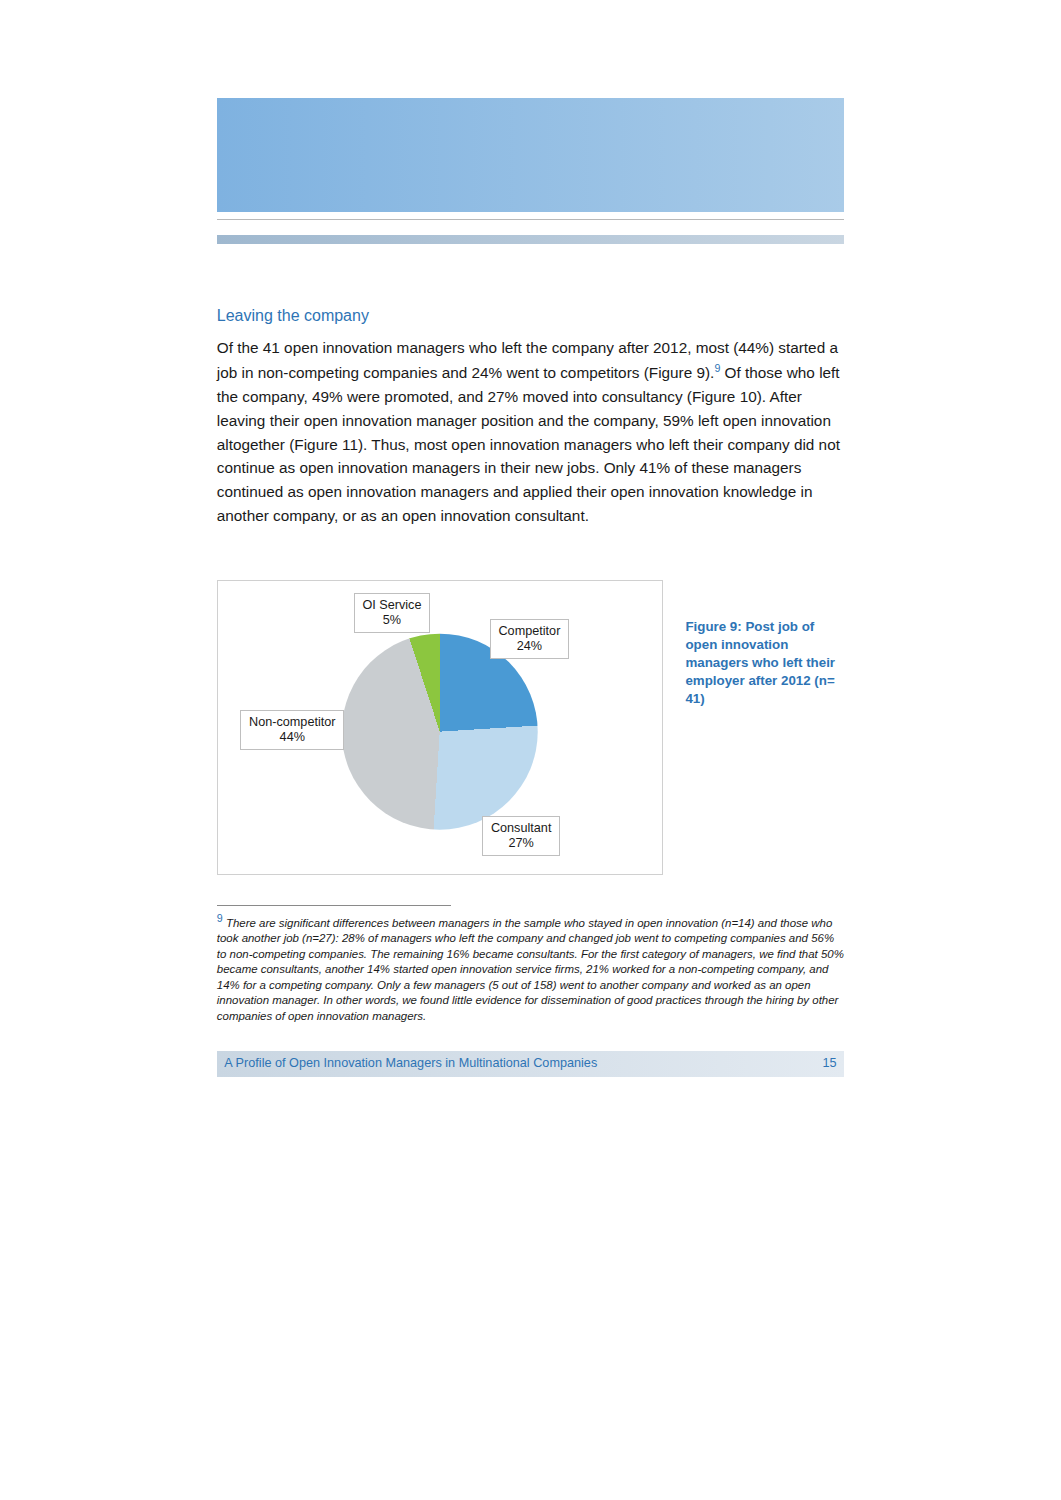Leaving the company
Of the 41 open innovation managers who left the company after 2012, most (44%) started a job in non-competing companies and 24% went to competitors (Figure 9).9 Of those who left the company, 49% were promoted, and 27% moved into consultancy (Figure 10). After leaving their open innovation manager position and the company, 59% left open innovation altogether (Figure 11). Thus, most open innovation managers who left their company did not continue as open innovation managers in their new jobs. Only 41% of these managers continued as open innovation managers and applied their open innovation knowledge in another company, or as an open innovation consultant.
OI Service
5%
Competitor
24%
Consultant
27%
Non-competitor
44%
Figure 9: Post job of open innovation managers who left their employer after 2012 (n= 41)
9 There are significant differences between managers in the sample who stayed in open innovation (n=14) and those who took another job (n=27): 28% of managers who left the company and changed job went to competing companies and 56% to non-competing companies. The remaining 16% became consultants. For the first category of managers, we find that 50% became consultants, another 14% started open innovation service firms, 21% worked for a non-competing company, and 14% for a competing company. Only a few managers (5 out of 158) went to another company and worked as an open innovation manager. In other words, we found little evidence for dissemination of good practices through the hiring by other companies of open innovation managers.
A Profile of Open Innovation Managers in Multinational Companies 15